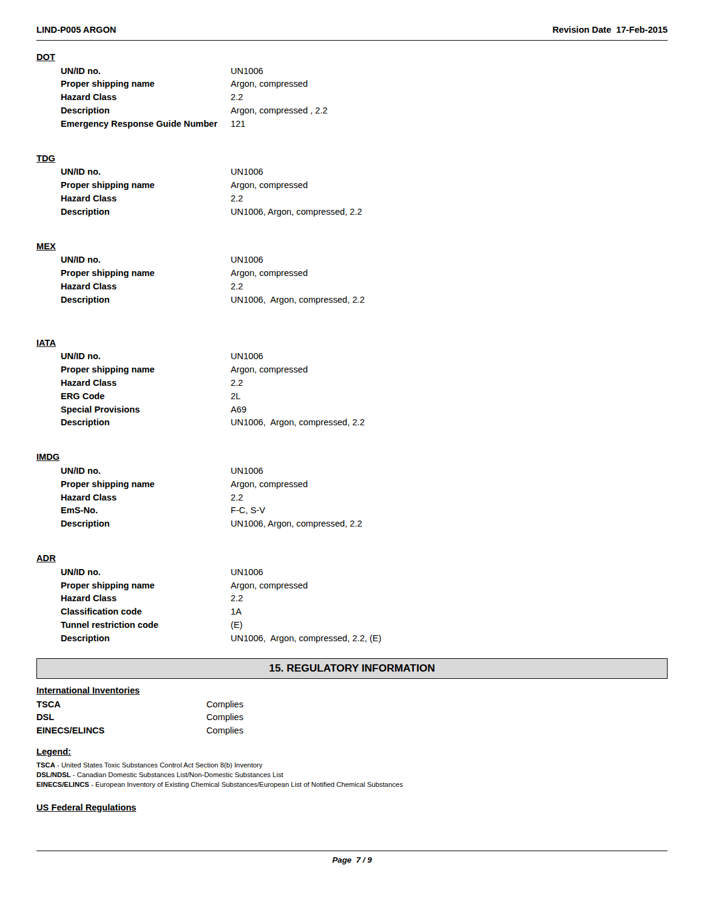LIND-P005 ARGON Revision Date 17-Feb-2015
DOT
| UN/ID no. | UN1006 |
| Proper shipping name | Argon, compressed |
| Hazard Class | 2.2 |
| Description | Argon, compressed , 2.2 |
| Emergency Response Guide Number | 121 |
TDG
| UN/ID no. | UN1006 |
| Proper shipping name | Argon, compressed |
| Hazard Class | 2.2 |
| Description | UN1006, Argon, compressed, 2.2 |
MEX
| UN/ID no. | UN1006 |
| Proper shipping name | Argon, compressed |
| Hazard Class | 2.2 |
| Description | UN1006, Argon, compressed, 2.2 |
IATA
| UN/ID no. | UN1006 |
| Proper shipping name | Argon, compressed |
| Hazard Class | 2.2 |
| ERG Code | 2L |
| Special Provisions | A69 |
| Description | UN1006, Argon, compressed, 2.2 |
IMDG
| UN/ID no. | UN1006 |
| Proper shipping name | Argon, compressed |
| Hazard Class | 2.2 |
| EmS-No. | F-C, S-V |
| Description | UN1006, Argon, compressed, 2.2 |
ADR
| UN/ID no. | UN1006 |
| Proper shipping name | Argon, compressed |
| Hazard Class | 2.2 |
| Classification code | 1A |
| Tunnel restriction code | (E) |
| Description | UN1006, Argon, compressed, 2.2, (E) |
15. REGULATORY INFORMATION
International Inventories
| TSCA | Complies |
| DSL | Complies |
| EINECS/ELINCS | Complies |
Legend:
TSCA - United States Toxic Substances Control Act Section 8(b) Inventory
DSL/NDSL - Canadian Domestic Substances List/Non-Domestic Substances List
EINECS/ELINCS - European Inventory of Existing Chemical Substances/European List of Notified Chemical Substances
US Federal Regulations
Page 7 / 9